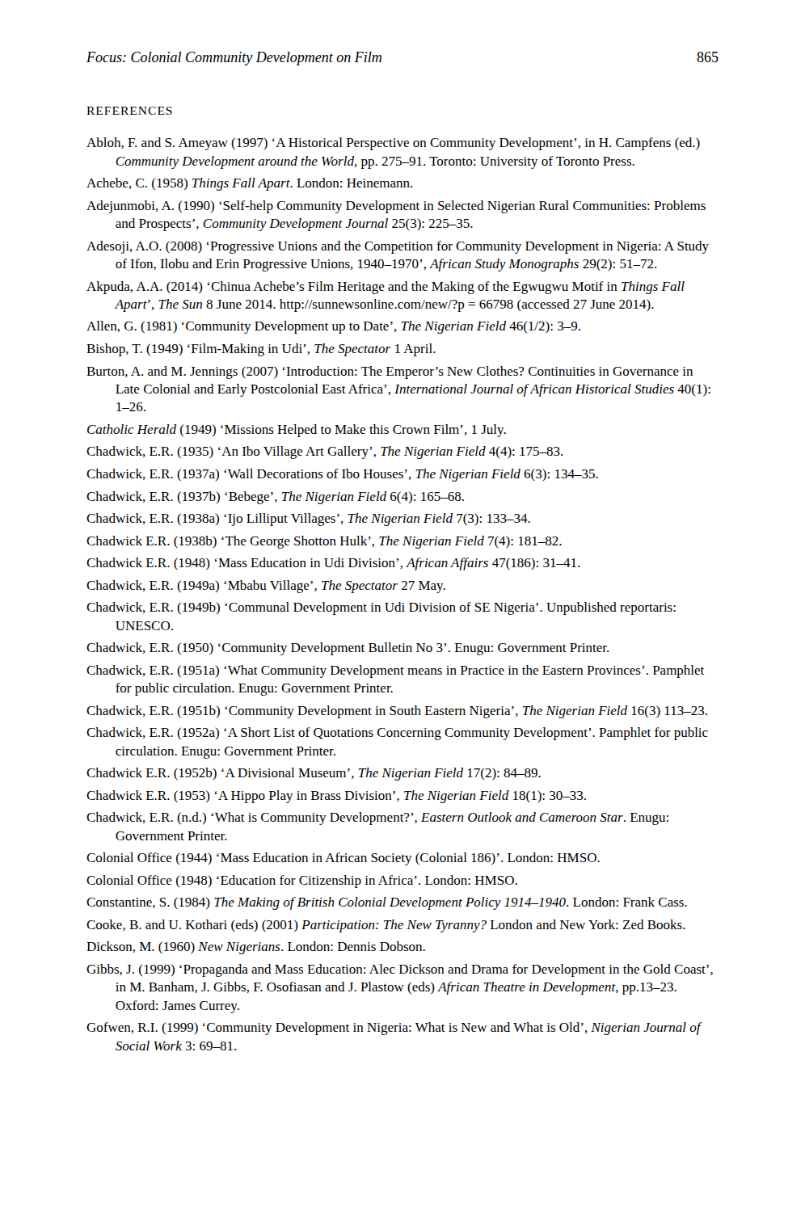Focus: Colonial Community Development on Film 865
References
Abloh, F. and S. Ameyaw (1997) ‘A Historical Perspective on Community Development’, in H. Campfens (ed.) Community Development around the World, pp. 275–91. Toronto: University of Toronto Press.
Achebe, C. (1958) Things Fall Apart. London: Heinemann.
Adejunmobi, A. (1990) ‘Self-help Community Development in Selected Nigerian Rural Communities: Problems and Prospects’, Community Development Journal 25(3): 225–35.
Adesoji, A.O. (2008) ‘Progressive Unions and the Competition for Community Development in Nigeria: A Study of Ifon, Ilobu and Erin Progressive Unions, 1940–1970’, African Study Monographs 29(2): 51–72.
Akpuda, A.A. (2014) ‘Chinua Achebe’s Film Heritage and the Making of the Egwugwu Motif in Things Fall Apart’, The Sun 8 June 2014. http://sunnewsonline.com/new/?p = 66798 (accessed 27 June 2014).
Allen, G. (1981) ‘Community Development up to Date’, The Nigerian Field 46(1/2): 3–9.
Bishop, T. (1949) ‘Film-Making in Udi’, The Spectator 1 April.
Burton, A. and M. Jennings (2007) ‘Introduction: The Emperor’s New Clothes? Continuities in Governance in Late Colonial and Early Postcolonial East Africa’, International Journal of African Historical Studies 40(1): 1–26.
Catholic Herald (1949) ‘Missions Helped to Make this Crown Film’, 1 July.
Chadwick, E.R. (1935) ‘An Ibo Village Art Gallery’, The Nigerian Field 4(4): 175–83.
Chadwick, E.R. (1937a) ‘Wall Decorations of Ibo Houses’, The Nigerian Field 6(3): 134–35.
Chadwick, E.R. (1937b) ‘Bebege’, The Nigerian Field 6(4): 165–68.
Chadwick, E.R. (1938a) ‘Ijo Lilliput Villages’, The Nigerian Field 7(3): 133–34.
Chadwick E.R. (1938b) ‘The George Shotton Hulk’, The Nigerian Field 7(4): 181–82.
Chadwick E.R. (1948) ‘Mass Education in Udi Division’, African Affairs 47(186): 31–41.
Chadwick, E.R. (1949a) ‘Mbabu Village’, The Spectator 27 May.
Chadwick, E.R. (1949b) ‘Communal Development in Udi Division of SE Nigeria’. Unpublished reportaris: UNESCO.
Chadwick, E.R. (1950) ‘Community Development Bulletin No 3’. Enugu: Government Printer.
Chadwick, E.R. (1951a) ‘What Community Development means in Practice in the Eastern Provinces’. Pamphlet for public circulation. Enugu: Government Printer.
Chadwick, E.R. (1951b) ‘Community Development in South Eastern Nigeria’, The Nigerian Field 16(3) 113–23.
Chadwick, E.R. (1952a) ‘A Short List of Quotations Concerning Community Development’. Pamphlet for public circulation. Enugu: Government Printer.
Chadwick E.R. (1952b) ‘A Divisional Museum’, The Nigerian Field 17(2): 84–89.
Chadwick E.R. (1953) ‘A Hippo Play in Brass Division’, The Nigerian Field 18(1): 30–33.
Chadwick, E.R. (n.d.) ‘What is Community Development?’, Eastern Outlook and Cameroon Star. Enugu: Government Printer.
Colonial Office (1944) ‘Mass Education in African Society (Colonial 186)’. London: HMSO.
Colonial Office (1948) ‘Education for Citizenship in Africa’. London: HMSO.
Constantine, S. (1984) The Making of British Colonial Development Policy 1914–1940. London: Frank Cass.
Cooke, B. and U. Kothari (eds) (2001) Participation: The New Tyranny? London and New York: Zed Books.
Dickson, M. (1960) New Nigerians. London: Dennis Dobson.
Gibbs, J. (1999) ‘Propaganda and Mass Education: Alec Dickson and Drama for Development in the Gold Coast’, in M. Banham, J. Gibbs, F. Osofiasan and J. Plastow (eds) African Theatre in Development, pp.13–23. Oxford: James Currey.
Gofwen, R.I. (1999) ‘Community Development in Nigeria: What is New and What is Old’, Nigerian Journal of Social Work 3: 69–81.